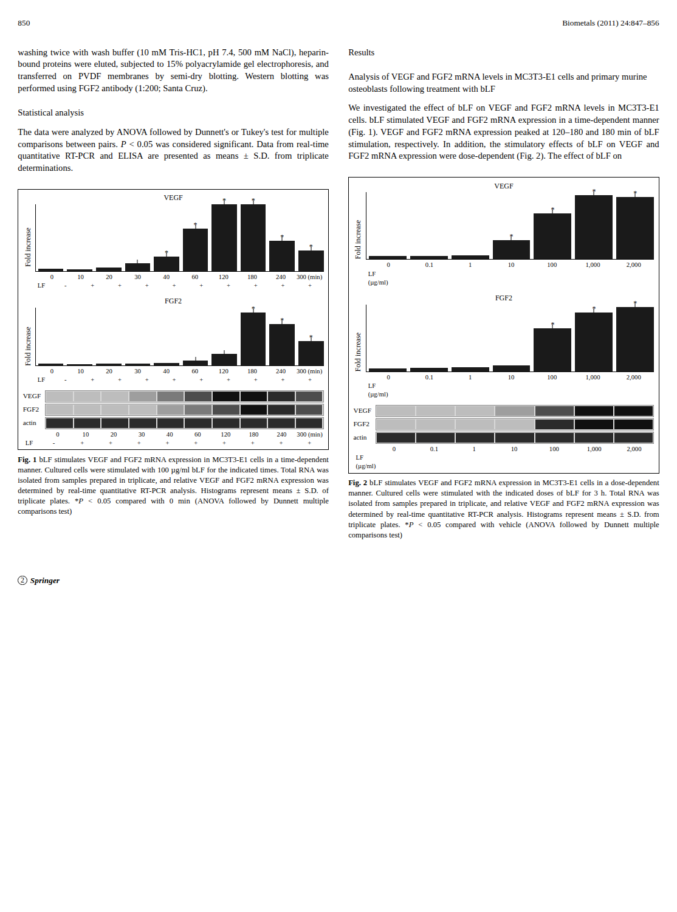850 Biometals (2011) 24:847–856
washing twice with wash buffer (10 mM Tris-HC1, pH 7.4, 500 mM NaCl), heparin-bound proteins were eluted, subjected to 15% polyacrylamide gel electrophoresis, and transferred on PVDF membranes by semi-dry blotting. Western blotting was performed using FGF2 antibody (1:200; Santa Cruz).
Statistical analysis
The data were analyzed by ANOVA followed by Dunnett's or Tukey's test for multiple comparisons between pairs. P < 0.05 was considered significant. Data from real-time quantitative RT-PCR and ELISA are presented as means ± S.D. from triplicate determinations.
VEGF
Fold increase
*
*
*
*
*
*
01020304060120180240300 (min)
LF -+++++++++
FGF2
Fold increase
*
*
*
01020304060120180240300 (min)
LF -+++++++++
VEGF
FGF2
actin
01020304060120180240300 (min)
LF -+++++++++
Fig. 1 bLF stimulates VEGF and FGF2 mRNA expression in MC3T3-E1 cells in a time-dependent manner. Cultured cells were stimulated with 100 µg/ml bLF for the indicated times. Total RNA was isolated from samples prepared in triplicate, and relative VEGF and FGF2 mRNA expression was determined by real-time quantitative RT-PCR analysis. Histograms represent means ± S.D. of triplicate plates. *P < 0.05 compared with 0 min (ANOVA followed by Dunnett multiple comparisons test)
Results
Analysis of VEGF and FGF2 mRNA levels in MC3T3-E1 cells and primary murine osteoblasts following treatment with bLF
We investigated the effect of bLF on VEGF and FGF2 mRNA levels in MC3T3-E1 cells. bLF stimulated VEGF and FGF2 mRNA expression in a time-dependent manner (Fig. 1). VEGF and FGF2 mRNA expression peaked at 120–180 and 180 min of bLF stimulation, respectively. In addition, the stimulatory effects of bLF on VEGF and FGF2 mRNA expression were dose-dependent (Fig. 2). The effect of bLF on
VEGF
Fold increase
*
*
*
*
00.11101001,0002,000
LF (µg/ml)
FGF2
Fold increase
*
*
*
00.11101001,0002,000
LF (µg/ml)
VEGF
FGF2
actin
00.11101001,0002,000
LF (µg/ml)
Fig. 2 bLF stimulates VEGF and FGF2 mRNA expression in MC3T3-E1 cells in a dose-dependent manner. Cultured cells were stimulated with the indicated doses of bLF for 3 h. Total RNA was isolated from samples prepared in triplicate, and relative VEGF and FGF2 mRNA expression was determined by real-time quantitative RT-PCR analysis. Histograms represent means ± S.D. from triplicate plates. *P < 0.05 compared with vehicle (ANOVA followed by Dunnett multiple comparisons test)
2 Springer